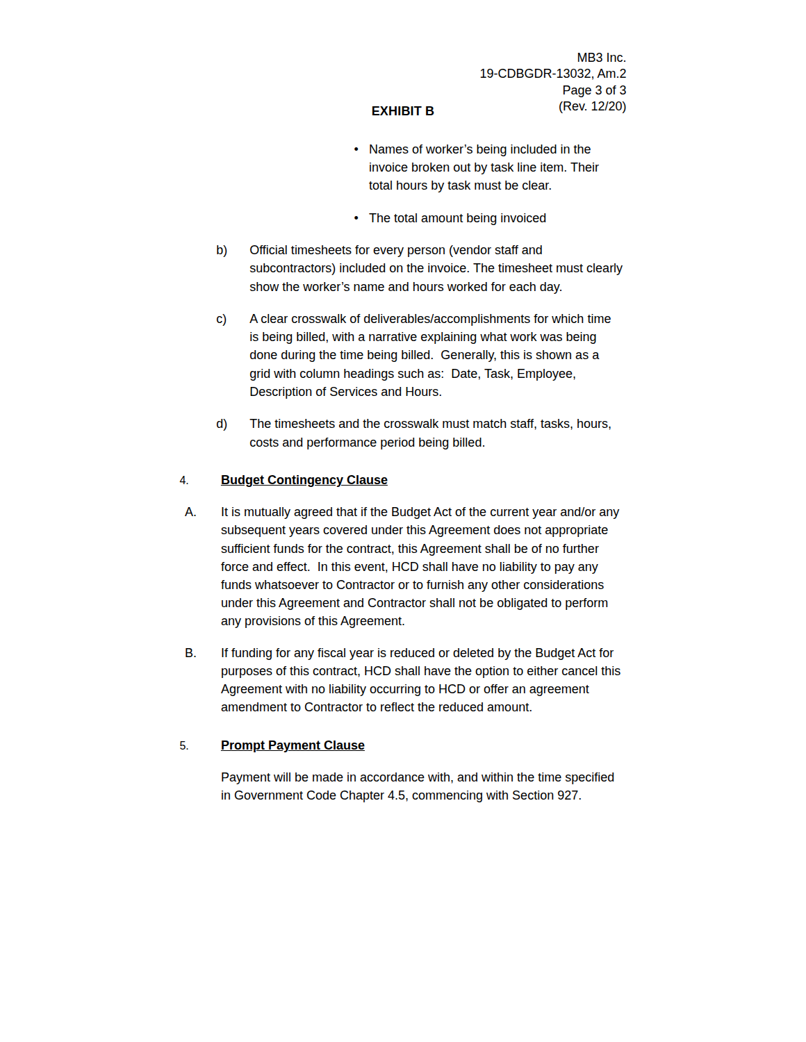MB3 Inc.
19-CDBGDR-13032, Am.2
Page 3 of 3
(Rev. 12/20)
EXHIBIT B
Names of worker’s being included in the invoice broken out by task line item. Their total hours by task must be clear.
The total amount being invoiced
b)
Official timesheets for every person (vendor staff and subcontractors) included on the invoice. The timesheet must clearly show the worker’s name and hours worked for each day.
c)
A clear crosswalk of deliverables/accomplishments for which time is being billed, with a narrative explaining what work was being done during the time being billed. Generally, this is shown as a grid with column headings such as: Date, Task, Employee, Description of Services and Hours.
d)
The timesheets and the crosswalk must match staff, tasks, hours, costs and performance period being billed.
4.
Budget Contingency Clause
A.
It is mutually agreed that if the Budget Act of the current year and/or any subsequent years covered under this Agreement does not appropriate sufficient funds for the contract, this Agreement shall be of no further force and effect. In this event, HCD shall have no liability to pay any funds whatsoever to Contractor or to furnish any other considerations under this Agreement and Contractor shall not be obligated to perform any provisions of this Agreement.
B.
If funding for any fiscal year is reduced or deleted by the Budget Act for purposes of this contract, HCD shall have the option to either cancel this Agreement with no liability occurring to HCD or offer an agreement amendment to Contractor to reflect the reduced amount.
5.
Prompt Payment Clause
Payment will be made in accordance with, and within the time specified in Government Code Chapter 4.5, commencing with Section 927.